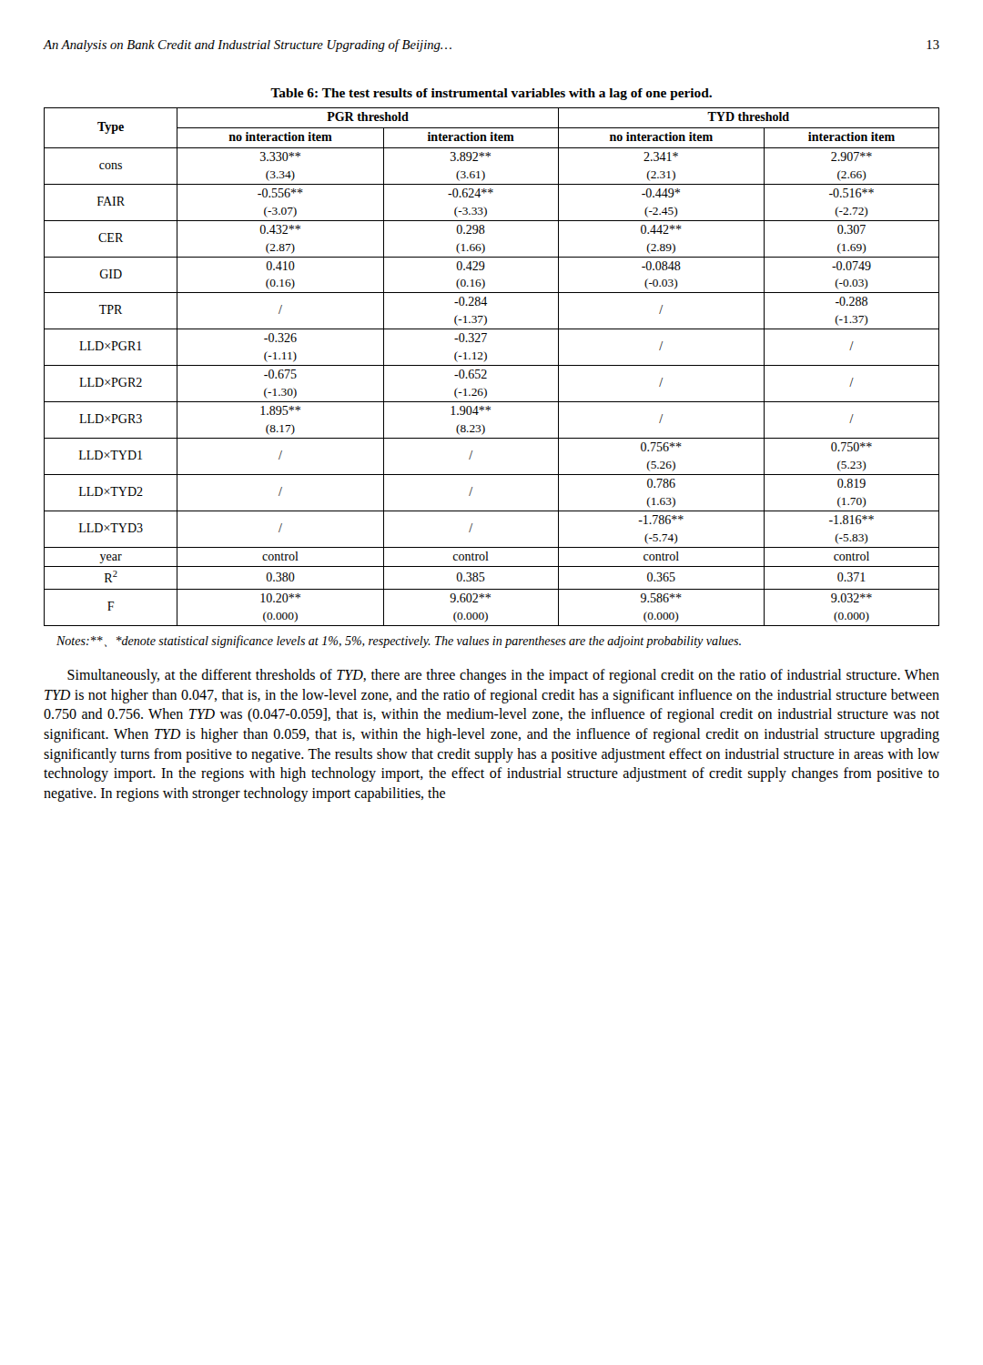An Analysis on Bank Credit and Industrial Structure Upgrading of Beijing… 13
Table 6: The test results of instrumental variables with a lag of one period.
| Type | PGR threshold | TYD threshold |
| --- | --- | --- |
| no interaction item | interaction item | no interaction item | interaction item |
| cons | 3.330** (3.34) | 3.892** (3.61) | 2.341* (2.31) | 2.907** (2.66) |
| FAIR | -0.556** (-3.07) | -0.624** (-3.33) | -0.449* (-2.45) | -0.516** (-2.72) |
| CER | 0.432** (2.87) | 0.298 (1.66) | 0.442** (2.89) | 0.307 (1.69) |
| GID | 0.410 (0.16) | 0.429 (0.16) | -0.0848 (-0.03) | -0.0749 (-0.03) |
| TPR | / | -0.284 (-1.37) | / | -0.288 (-1.37) |
| LLD×PGR1 | -0.326 (-1.11) | -0.327 (-1.12) | / | / |
| LLD×PGR2 | -0.675 (-1.30) | -0.652 (-1.26) | / | / |
| LLD×PGR3 | 1.895** (8.17) | 1.904** (8.23) | / | / |
| LLD×TYD1 | / | / | 0.756** (5.26) | 0.750** (5.23) |
| LLD×TYD2 | / | / | 0.786 (1.63) | 0.819 (1.70) |
| LLD×TYD3 | / | / | -1.786** (-5.74) | -1.816** (-5.83) |
| year | control | control | control | control |
| R 2 | 0.380 | 0.385 | 0.365 | 0.371 |
| F | 10.20** (0.000) | 9.602** (0.000) | 9.586** (0.000) | 9.032** (0.000) |
Notes:**、*denote statistical significance levels at 1%, 5%, respectively. The values in parentheses are the adjoint probability values.
Simultaneously, at the different thresholds of TYD, there are three changes in the impact of regional credit on the ratio of industrial structure. When TYD is not higher than 0.047, that is, in the low-level zone, and the ratio of regional credit has a significant influence on the industrial structure between 0.750 and 0.756. When TYD was (0.047-0.059], that is, within the medium-level zone, the influence of regional credit on industrial structure was not significant. When TYD is higher than 0.059, that is, within the high-level zone, and the influence of regional credit on industrial structure upgrading significantly turns from positive to negative. The results show that credit supply has a positive adjustment effect on industrial structure in areas with low technology import. In the regions with high technology import, the effect of industrial structure adjustment of credit supply changes from positive to negative. In regions with stronger technology import capabilities, the